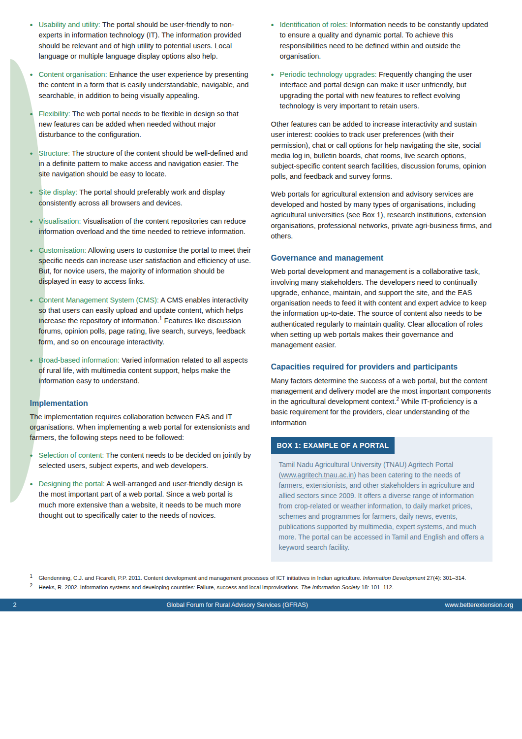Usability and utility: The portal should be user-friendly to non-experts in information technology (IT). The information provided should be relevant and of high utility to potential users. Local language or multiple language display options also help.
Content organisation: Enhance the user experience by presenting the content in a form that is easily understandable, navigable, and searchable, in addition to being visually appealing.
Flexibility: The web portal needs to be flexible in design so that new features can be added when needed without major disturbance to the configuration.
Structure: The structure of the content should be well-defined and in a definite pattern to make access and navigation easier. The site navigation should be easy to locate.
Site display: The portal should preferably work and display consistently across all browsers and devices.
Visualisation: Visualisation of the content repositories can reduce information overload and the time needed to retrieve information.
Customisation: Allowing users to customise the portal to meet their specific needs can increase user satisfaction and efficiency of use. But, for novice users, the majority of information should be displayed in easy to access links.
Content Management System (CMS): A CMS enables interactivity so that users can easily upload and update content, which helps increase the repository of information.1 Features like discussion forums, opinion polls, page rating, live search, surveys, feedback form, and so on encourage interactivity.
Broad-based information: Varied information related to all aspects of rural life, with multimedia content support, helps make the information easy to understand.
Implementation
The implementation requires collaboration between EAS and IT organisations. When implementing a web portal for extensionists and farmers, the following steps need to be followed:
Selection of content: The content needs to be decided on jointly by selected users, subject experts, and web developers.
Designing the portal: A well-arranged and user-friendly design is the most important part of a web portal. Since a web portal is much more extensive than a website, it needs to be much more thought out to specifically cater to the needs of novices.
Identification of roles: Information needs to be constantly updated to ensure a quality and dynamic portal. To achieve this responsibilities need to be defined within and outside the organisation.
Periodic technology upgrades: Frequently changing the user interface and portal design can make it user unfriendly, but upgrading the portal with new features to reflect evolving technology is very important to retain users.
Other features can be added to increase interactivity and sustain user interest: cookies to track user preferences (with their permission), chat or call options for help navigating the site, social media log in, bulletin boards, chat rooms, live search options, subject-specific content search facilities, discussion forums, opinion polls, and feedback and survey forms.
Web portals for agricultural extension and advisory services are developed and hosted by many types of organisations, including agricultural universities (see Box 1), research institutions, extension organisations, professional networks, private agri-business firms, and others.
Governance and management
Web portal development and management is a collaborative task, involving many stakeholders. The developers need to continually upgrade, enhance, maintain, and support the site, and the EAS organisation needs to feed it with content and expert advice to keep the information up-to-date. The source of content also needs to be authenticated regularly to maintain quality. Clear allocation of roles when setting up web portals makes their governance and management easier.
Capacities required for providers and participants
Many factors determine the success of a web portal, but the content management and delivery model are the most important components in the agricultural development context.2 While IT-proficiency is a basic requirement for the providers, clear understanding of the information
BOX 1: EXAMPLE OF A PORTAL
Tamil Nadu Agricultural University (TNAU) Agritech Portal (www.agritech.tnau.ac.in) has been catering to the needs of farmers, extensionists, and other stakeholders in agriculture and allied sectors since 2009. It offers a diverse range of information from crop-related or weather information, to daily market prices, schemes and programmes for farmers, daily news, events, publications supported by multimedia, expert systems, and much more. The portal can be accessed in Tamil and English and offers a keyword search facility.
Glendenning, C.J. and Ficarelli, P.P. 2011. Content development and management processes of ICT initiatives in Indian agriculture. Information Development 27(4): 301–314.
Heeks, R. 2002. Information systems and developing countries: Failure, success and local improvisations. The Information Society 18: 101–112.
2
Global Forum for Rural Advisory Services (GFRAS)
www.betterextension.org